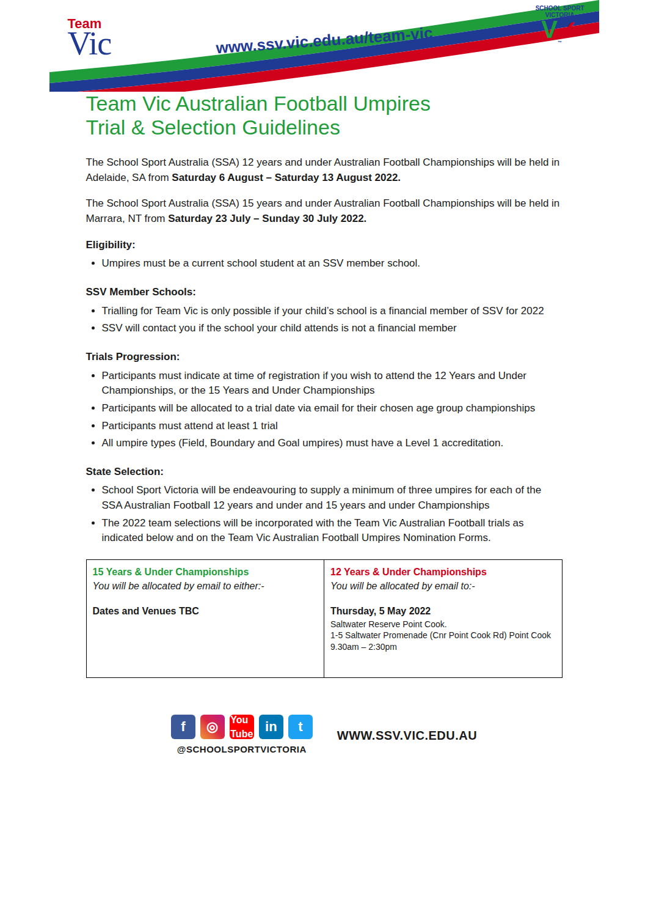Team Vic
www.ssv.vic.edu.au/team-vic
SCHOOL SPORT
VICTORIA V✓ ™
Team Vic Australian Football Umpires
Trial & Selection Guidelines
The School Sport Australia (SSA) 12 years and under Australian Football Championships will be held in Adelaide, SA from Saturday 6 August – Saturday 13 August 2022.
The School Sport Australia (SSA) 15 years and under Australian Football Championships will be held in Marrara, NT from Saturday 23 July – Sunday 30 July 2022.
Eligibility:
Umpires must be a current school student at an SSV member school.
SSV Member Schools:
Trialling for Team Vic is only possible if your child’s school is a financial member of SSV for 2022
SSV will contact you if the school your child attends is not a financial member
Trials Progression:
Participants must indicate at time of registration if you wish to attend the 12 Years and Under Championships, or the 15 Years and Under Championships
Participants will be allocated to a trial date via email for their chosen age group championships
Participants must attend at least 1 trial
All umpire types (Field, Boundary and Goal umpires) must have a Level 1 accreditation.
State Selection:
School Sport Victoria will be endeavouring to supply a minimum of three umpires for each of the SSA Australian Football 12 years and under and 15 years and under Championships
The 2022 team selections will be incorporated with the Team Vic Australian Football trials as indicated below and on the Team Vic Australian Football Umpires Nomination Forms.
| 15 Years & Under Championships You will be allocated by email to either:- Dates and Venues TBC | 12 Years & Under Championships You will be allocated by email to:- Thursday, 5 May 2022 Saltwater Reserve Point Cook. 1-5 Saltwater Promenade (Cnr Point Cook Rd) Point Cook 9.30am – 2:30pm |
f
◎
You
Tube
in
t
@SCHOOLSPORTVICTORIA
WWW.SSV.VIC.EDU.AU